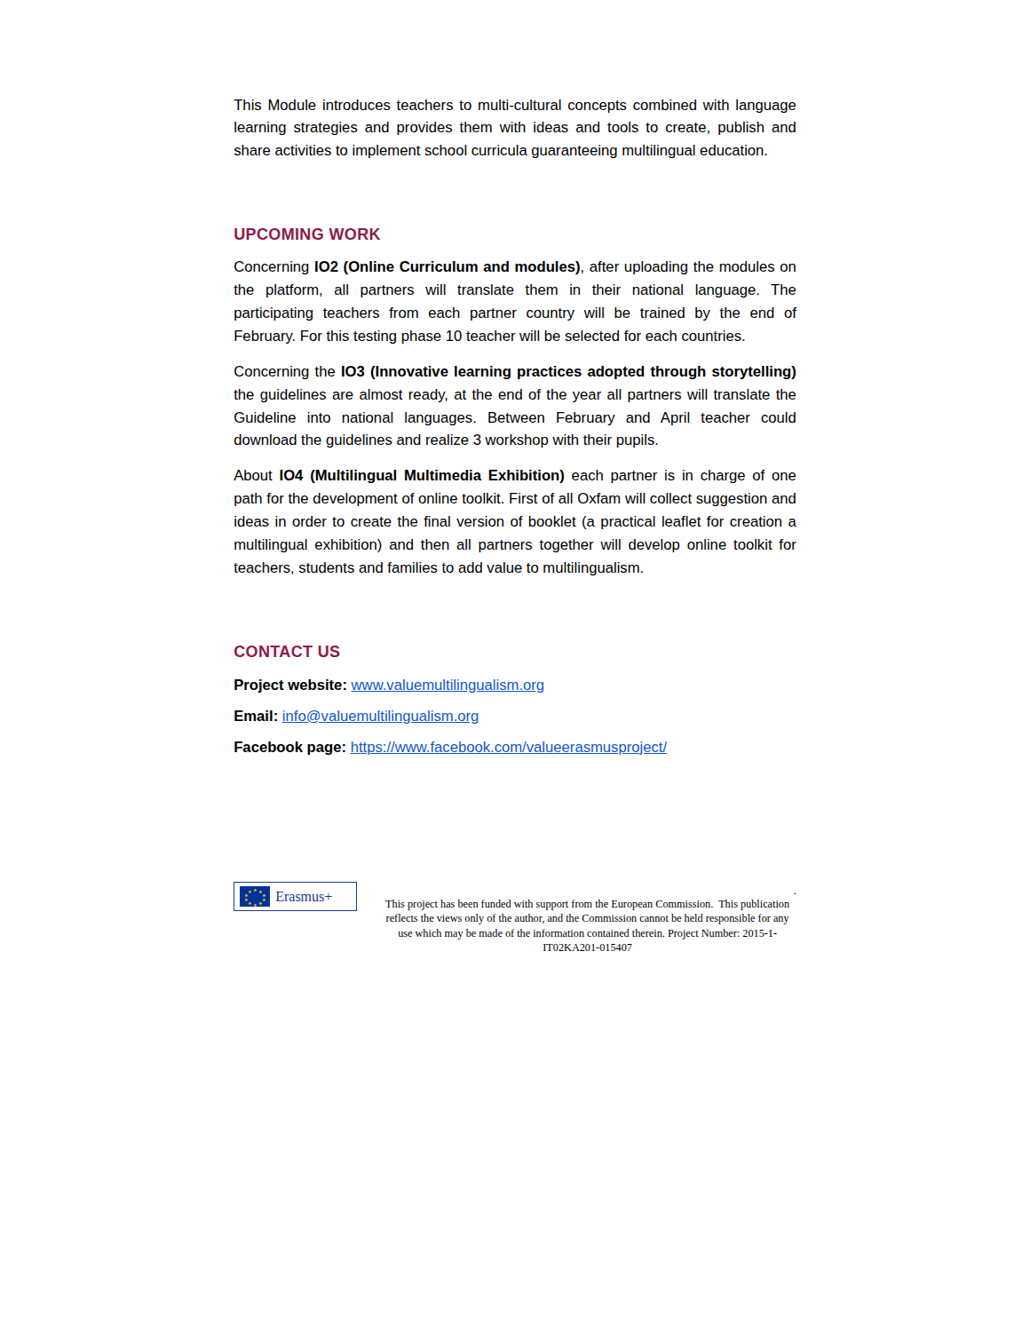This Module introduces teachers to multi-cultural concepts combined with language learning strategies and provides them with ideas and tools to create, publish and share activities to implement school curricula guaranteeing multilingual education.
UPCOMING WORK
Concerning IO2 (Online Curriculum and modules), after uploading the modules on the platform, all partners will translate them in their national language. The participating teachers from each partner country will be trained by the end of February. For this testing phase 10 teacher will be selected for each countries.
Concerning the IO3 (Innovative learning practices adopted through storytelling) the guidelines are almost ready, at the end of the year all partners will translate the Guideline into national languages. Between February and April teacher could download the guidelines and realize 3 workshop with their pupils.
About IO4 (Multilingual Multimedia Exhibition) each partner is in charge of one path for the development of online toolkit. First of all Oxfam will collect suggestion and ideas in order to create the final version of booklet (a practical leaflet for creation a multilingual exhibition) and then all partners together will develop online toolkit for teachers, students and families to add value to multilingualism.
CONTACT US
Project website: www.valuemultilingualism.org
Email: info@valuemultilingualism.org
Facebook page: https://www.facebook.com/valueerasmusproject/
★ ★ ★ ★ ★ ★ ★ ★ ★ ★
Erasmus+
. This project has been funded with support from the European Commission. This publication reflects the views only of the author, and the Commission cannot be held responsible for any use which may be made of the information contained therein. Project Number: 2015-1-IT02KA201-015407